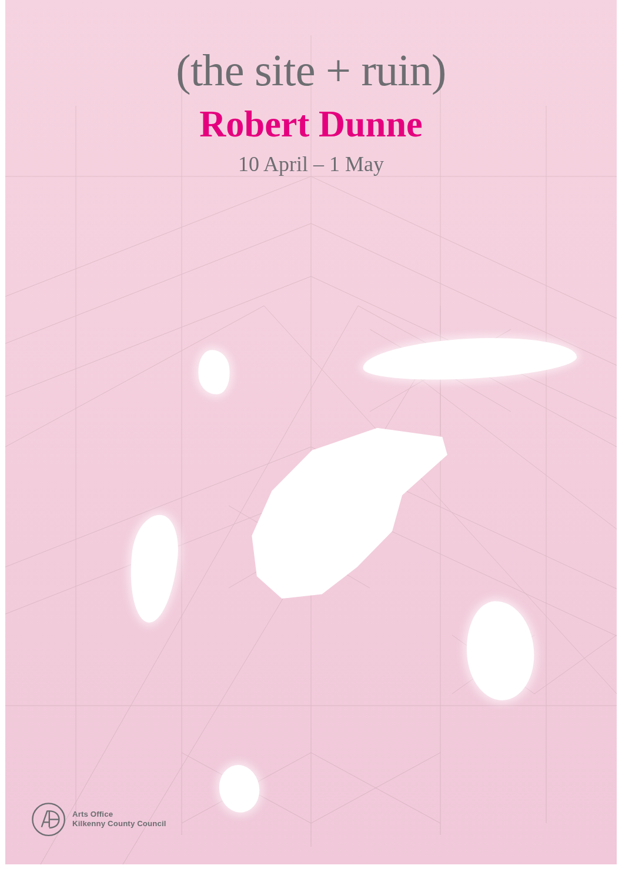(the site + ruin)
Robert Dunne
10 April – 1 May
Arts Office
Kilkenny County Council
Poster for the exhibition “(the site + ruin)” by Robert Dunne, running from 10 April to 1 May, presented by the Arts Office, Kilkenny County Council.